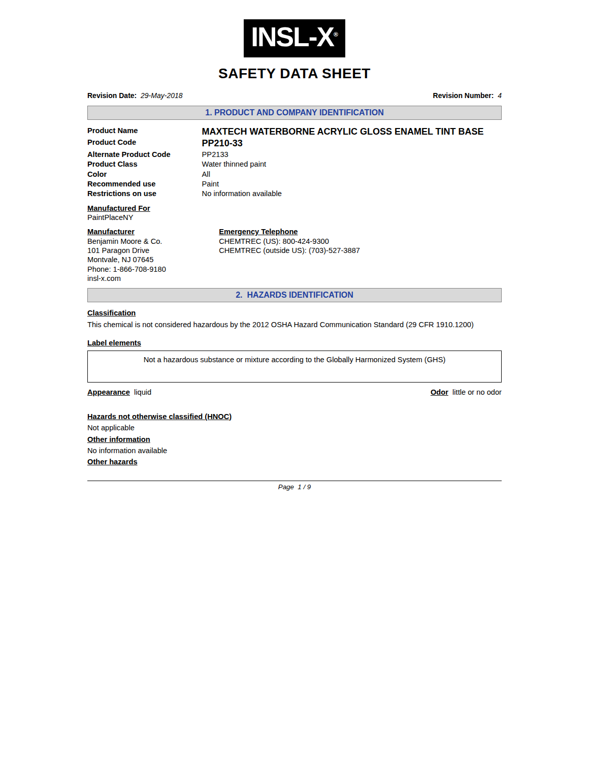INSL-X®
SAFETY DATA SHEET
Revision Date: 29-May-2018
Revision Number: 4
1. PRODUCT AND COMPANY IDENTIFICATION
Product Name
MAXTECH WATERBORNE ACRYLIC GLOSS ENAMEL TINT BASE
Product Code
PP210-33
Alternate Product Code
PP2133
Product Class
Water thinned paint
Color
All
Recommended use
Paint
Restrictions on use
No information available
Manufactured For
PaintPlaceNY
Manufacturer
Benjamin Moore & Co.
101 Paragon Drive
Montvale, NJ 07645
Phone: 1-866-708-9180
insl-x.com
Emergency Telephone
CHEMTREC (US): 800-424-9300
CHEMTREC (outside US): (703)-527-3887
2. HAZARDS IDENTIFICATION
Classification
This chemical is not considered hazardous by the 2012 OSHA Hazard Communication Standard (29 CFR 1910.1200)
Label elements
Not a hazardous substance or mixture according to the Globally Harmonized System (GHS)
Appearance liquid
Odor little or no odor
Hazards not otherwise classified (HNOC)
Not applicable
Other information
No information available
Other hazards
Page 1 / 9